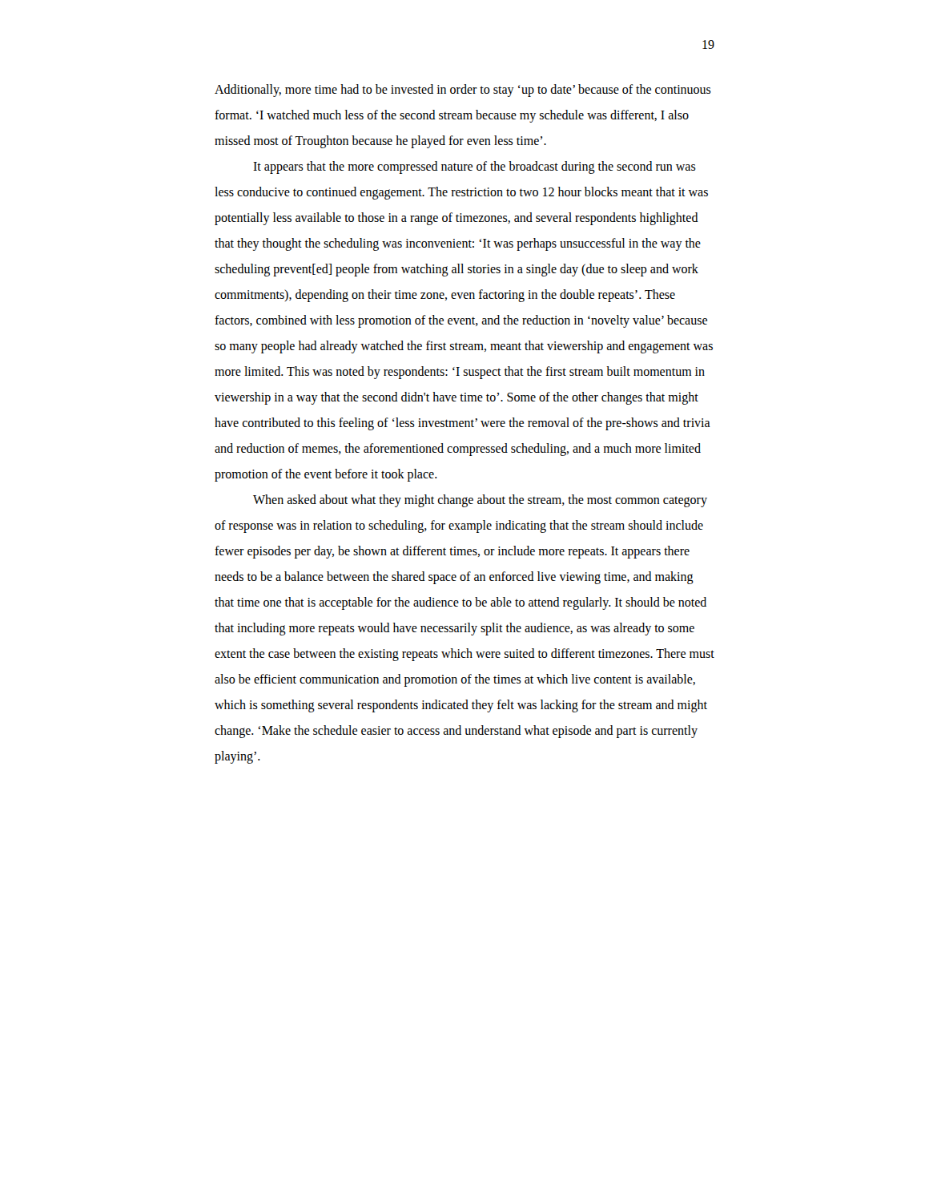19
Additionally, more time had to be invested in order to stay ‘up to date’ because of the continuous format. ‘I watched much less of the second stream because my schedule was different, I also missed most of Troughton because he played for even less time’.
It appears that the more compressed nature of the broadcast during the second run was less conducive to continued engagement. The restriction to two 12 hour blocks meant that it was potentially less available to those in a range of timezones, and several respondents highlighted that they thought the scheduling was inconvenient: ‘It was perhaps unsuccessful in the way the scheduling prevent[ed] people from watching all stories in a single day (due to sleep and work commitments), depending on their time zone, even factoring in the double repeats’. These factors, combined with less promotion of the event, and the reduction in ‘novelty value’ because so many people had already watched the first stream, meant that viewership and engagement was more limited. This was noted by respondents: ‘I suspect that the first stream built momentum in viewership in a way that the second didn't have time to’. Some of the other changes that might have contributed to this feeling of ‘less investment’ were the removal of the pre-shows and trivia and reduction of memes, the aforementioned compressed scheduling, and a much more limited promotion of the event before it took place.
When asked about what they might change about the stream, the most common category of response was in relation to scheduling, for example indicating that the stream should include fewer episodes per day, be shown at different times, or include more repeats. It appears there needs to be a balance between the shared space of an enforced live viewing time, and making that time one that is acceptable for the audience to be able to attend regularly. It should be noted that including more repeats would have necessarily split the audience, as was already to some extent the case between the existing repeats which were suited to different timezones. There must also be efficient communication and promotion of the times at which live content is available, which is something several respondents indicated they felt was lacking for the stream and might change. ‘Make the schedule easier to access and understand what episode and part is currently playing’.